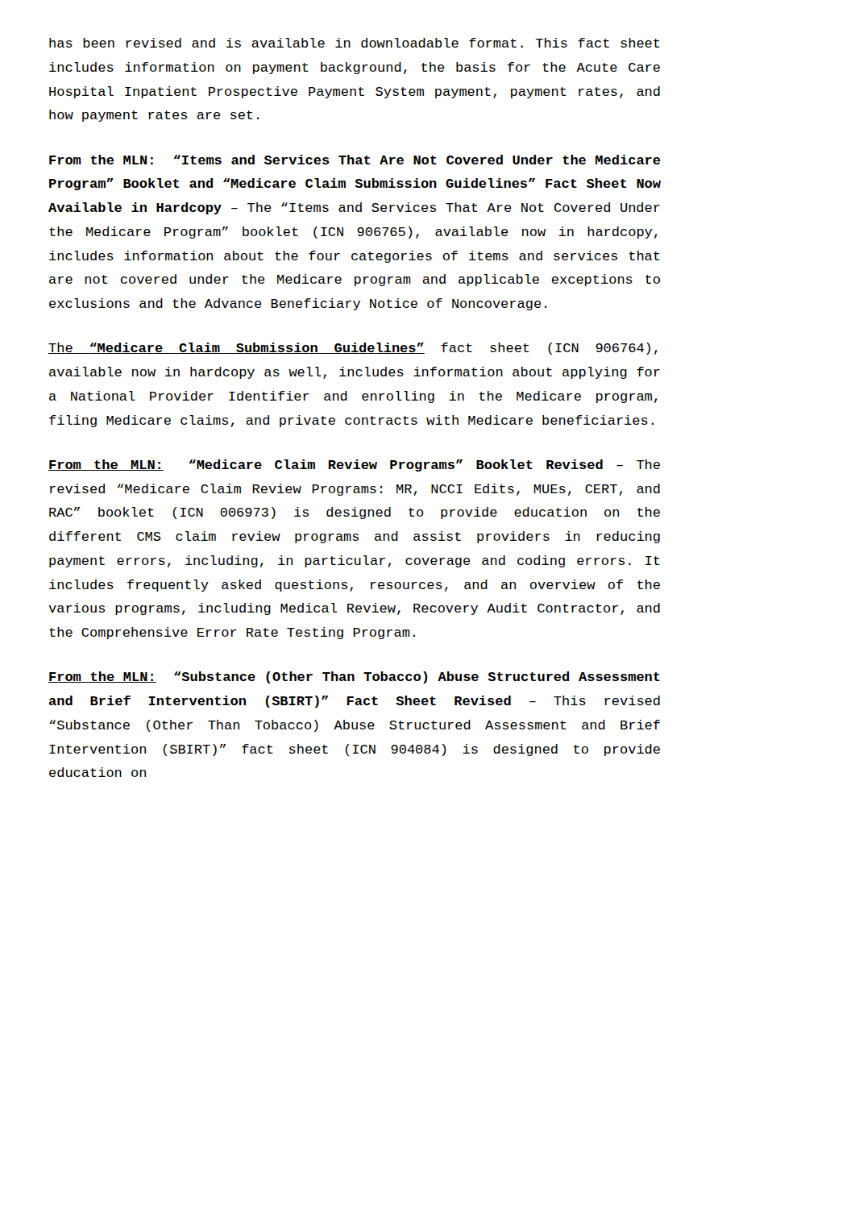has been revised and is available in downloadable format. This fact sheet includes information on payment background, the basis for the Acute Care Hospital Inpatient Prospective Payment System payment, payment rates, and how payment rates are set.
From the MLN: “Items and Services That Are Not Covered Under the Medicare Program” Booklet and “Medicare Claim Submission Guidelines” Fact Sheet Now Available in Hardcopy – The “Items and Services That Are Not Covered Under the Medicare Program” booklet (ICN 906765), available now in hardcopy, includes information about the four categories of items and services that are not covered under the Medicare program and applicable exceptions to exclusions and the Advance Beneficiary Notice of Noncoverage.
The “Medicare Claim Submission Guidelines” fact sheet (ICN 906764), available now in hardcopy as well, includes information about applying for a National Provider Identifier and enrolling in the Medicare program, filing Medicare claims, and private contracts with Medicare beneficiaries.
From the MLN: “Medicare Claim Review Programs” Booklet Revised – The revised “Medicare Claim Review Programs: MR, NCCI Edits, MUEs, CERT, and RAC” booklet (ICN 006973) is designed to provide education on the different CMS claim review programs and assist providers in reducing payment errors, including, in particular, coverage and coding errors. It includes frequently asked questions, resources, and an overview of the various programs, including Medical Review, Recovery Audit Contractor, and the Comprehensive Error Rate Testing Program.
From the MLN: “Substance (Other Than Tobacco) Abuse Structured Assessment and Brief Intervention (SBIRT)” Fact Sheet Revised – This revised “Substance (Other Than Tobacco) Abuse Structured Assessment and Brief Intervention (SBIRT)” fact sheet (ICN 904084) is designed to provide education on